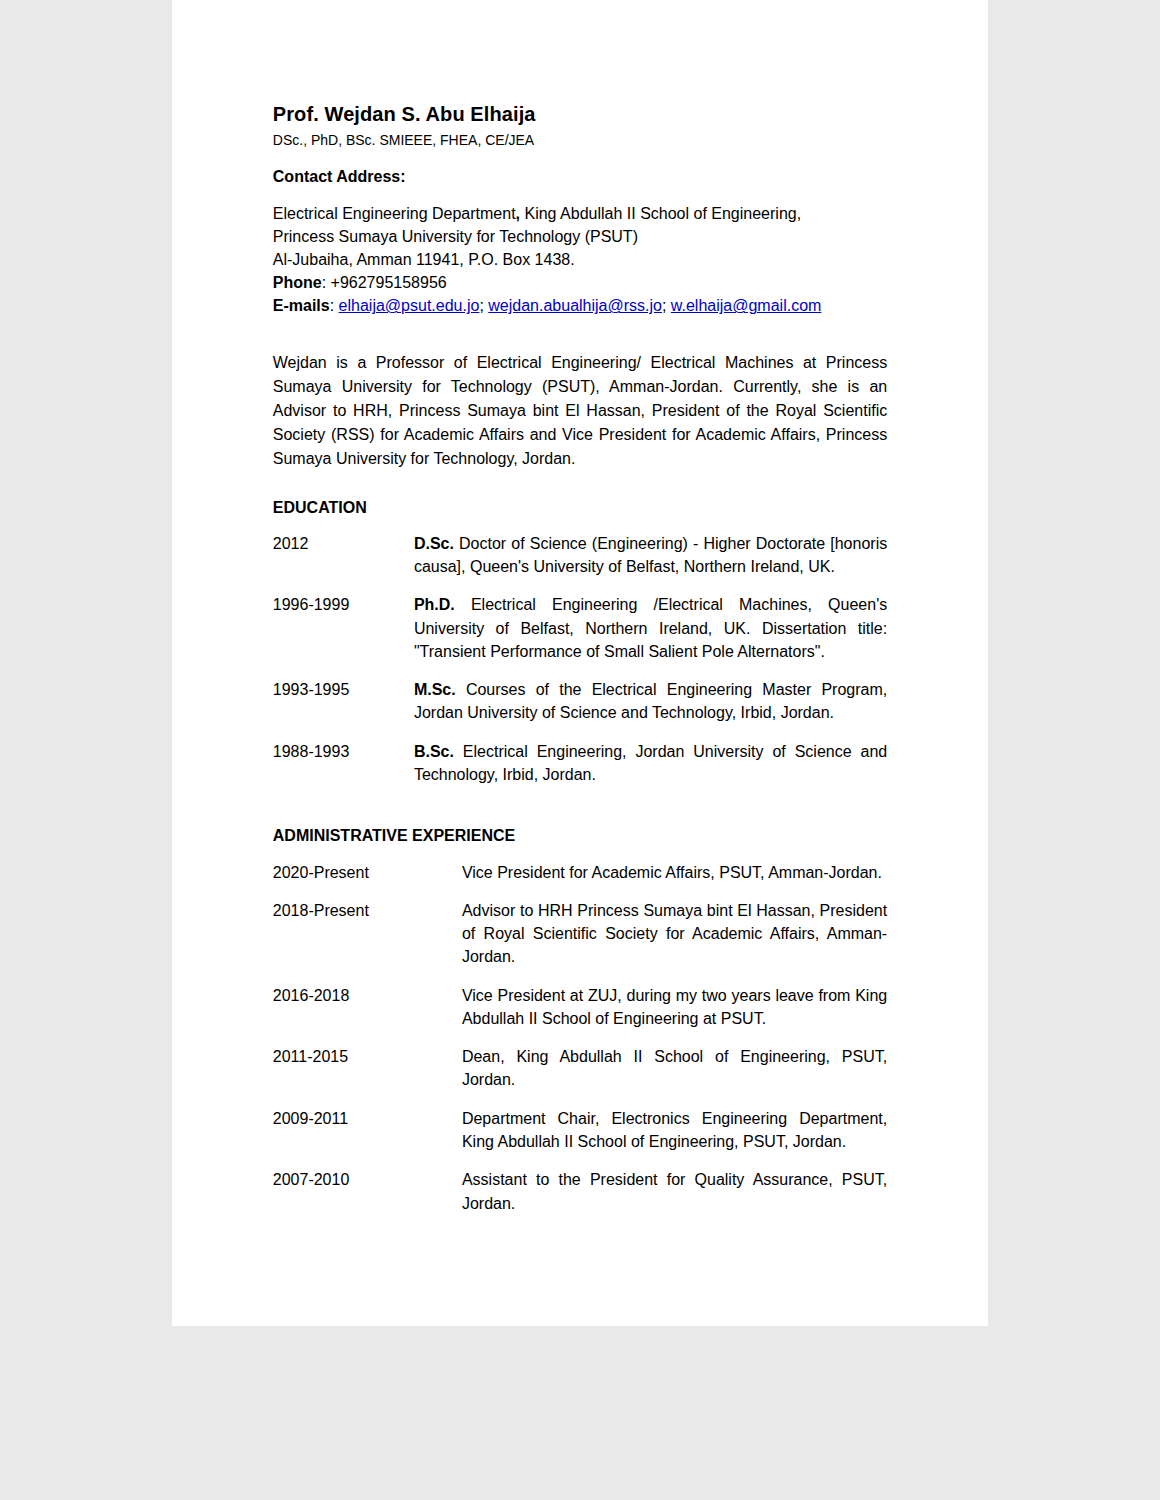Prof. Wejdan S. Abu Elhaija
DSc., PhD, BSc. SMIEEE, FHEA, CE/JEA
Contact Address:
Electrical Engineering Department, King Abdullah II School of Engineering,
Princess Sumaya University for Technology (PSUT)
Al-Jubaiha, Amman 11941, P.O. Box 1438.
Phone: +962795158956
E-mails: elhaija@psut.edu.jo; wejdan.abualhija@rss.jo; w.elhaija@gmail.com
Wejdan is a Professor of Electrical Engineering/ Electrical Machines at Princess Sumaya University for Technology (PSUT), Amman-Jordan. Currently, she is an Advisor to HRH, Princess Sumaya bint El Hassan, President of the Royal Scientific Society (RSS) for Academic Affairs and Vice President for Academic Affairs, Princess Sumaya University for Technology, Jordan.
EDUCATION
| 2012 | D.Sc. Doctor of Science (Engineering) - Higher Doctorate [honoris causa], Queen's University of Belfast, Northern Ireland, UK. |
| 1996-1999 | Ph.D. Electrical Engineering /Electrical Machines, Queen's University of Belfast, Northern Ireland, UK. Dissertation title: "Transient Performance of Small Salient Pole Alternators". |
| 1993-1995 | M.Sc. Courses of the Electrical Engineering Master Program, Jordan University of Science and Technology, Irbid, Jordan. |
| 1988-1993 | B.Sc. Electrical Engineering, Jordan University of Science and Technology, Irbid, Jordan. |
ADMINISTRATIVE EXPERIENCE
| 2020-Present | Vice President for Academic Affairs, PSUT, Amman-Jordan. |
| 2018-Present | Advisor to HRH Princess Sumaya bint El Hassan, President of Royal Scientific Society for Academic Affairs, Amman-Jordan. |
| 2016-2018 | Vice President at ZUJ, during my two years leave from King Abdullah II School of Engineering at PSUT. |
| 2011-2015 | Dean, King Abdullah II School of Engineering, PSUT, Jordan. |
| 2009-2011 | Department Chair, Electronics Engineering Department, King Abdullah II School of Engineering, PSUT, Jordan. |
| 2007-2010 | Assistant to the President for Quality Assurance, PSUT, Jordan. |